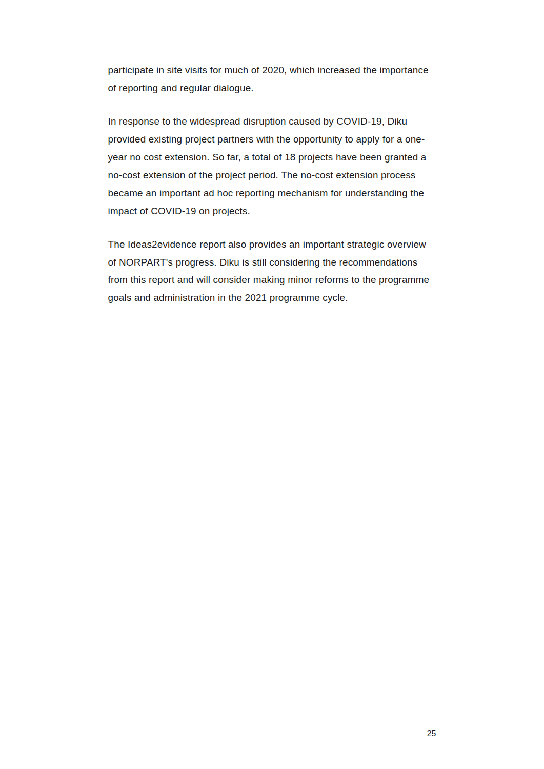participate in site visits for much of 2020, which increased the importance of reporting and regular dialogue.
In response to the widespread disruption caused by COVID-19, Diku provided existing project partners with the opportunity to apply for a one-year no cost extension. So far, a total of 18 projects have been granted a no-cost extension of the project period. The no-cost extension process became an important ad hoc reporting mechanism for understanding the impact of COVID-19 on projects.
The Ideas2evidence report also provides an important strategic overview of NORPART's progress. Diku is still considering the recommendations from this report and will consider making minor reforms to the programme goals and administration in the 2021 programme cycle.
25